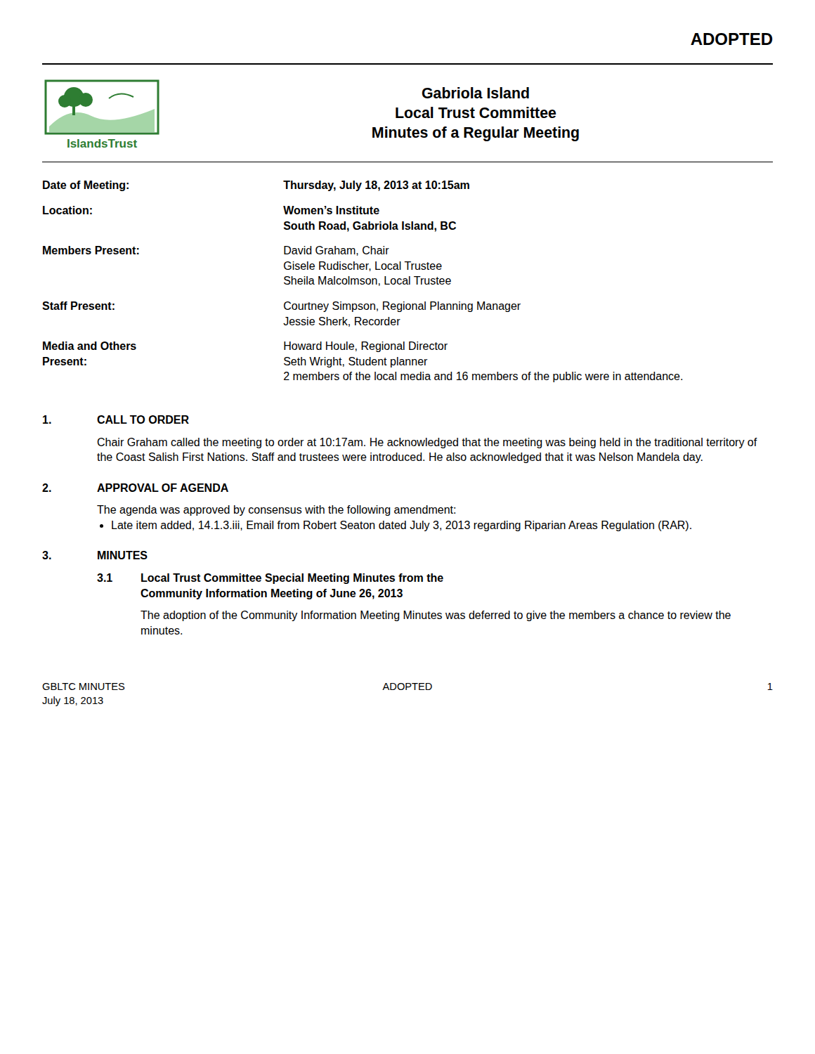ADOPTED
IslandsTrust
Gabriola Island
Local Trust Committee
Minutes of a Regular Meeting
| Date of Meeting: | Thursday, July 18, 2013 at 10:15am |
| Location: | Women’s Institute South Road, Gabriola Island, BC |
| Members Present: | David Graham, Chair Gisele Rudischer, Local Trustee Sheila Malcolmson, Local Trustee |
| Staff Present: | Courtney Simpson, Regional Planning Manager Jessie Sherk, Recorder |
| Media and Others Present: | Howard Houle, Regional Director Seth Wright, Student planner 2 members of the local media and 16 members of the public were in attendance. |
1. CALL TO ORDER
Chair Graham called the meeting to order at 10:17am. He acknowledged that the meeting was being held in the traditional territory of the Coast Salish First Nations. Staff and trustees were introduced. He also acknowledged that it was Nelson Mandela day.
2. APPROVAL OF AGENDA
The agenda was approved by consensus with the following amendment:
Late item added, 14.1.3.iii, Email from Robert Seaton dated July 3, 2013 regarding Riparian Areas Regulation (RAR).
3. MINUTES
3.1 Local Trust Committee Special Meeting Minutes from the
Community Information Meeting of June 26, 2013
The adoption of the Community Information Meeting Minutes was deferred to give the members a chance to review the minutes.
GBLTC MINUTES
July 18, 2013
ADOPTED
1